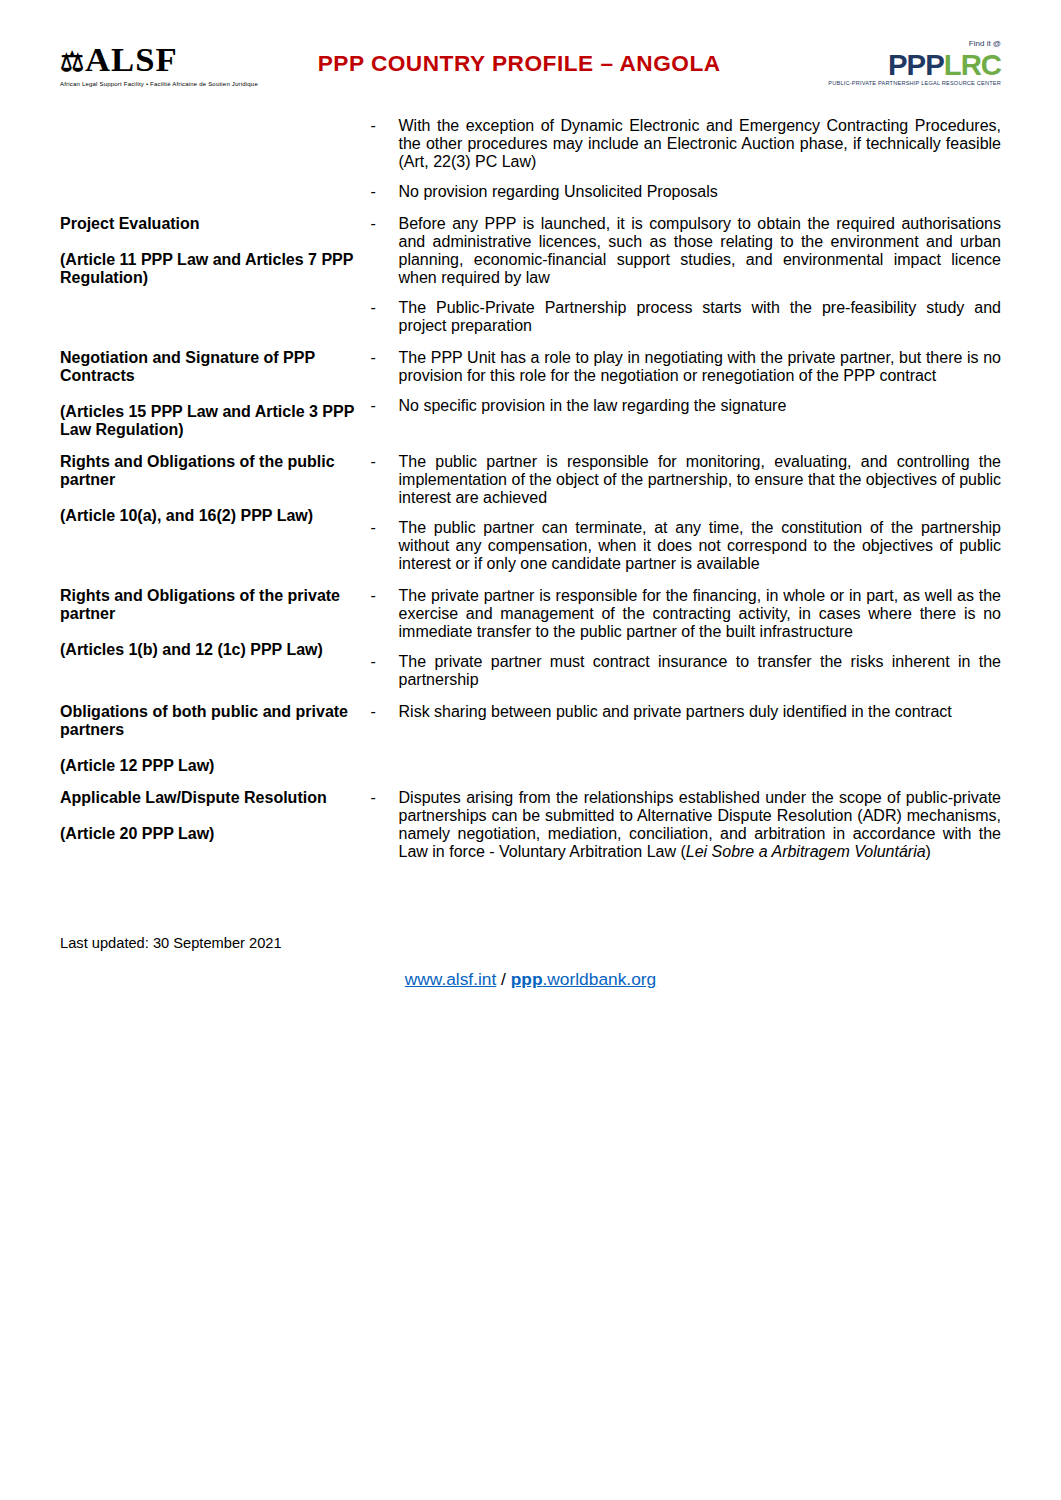⚖ALSF
African Legal Support Facility • Facilité Africaine de Soutien Juridique
PPP COUNTRY PROFILE – ANGOLA
Find it @
PPPLRC
PUBLIC-PRIVATE PARTNERSHIP LEGAL RESOURCE CENTER
| | With the exception of Dynamic Electronic and Emergency Contracting Procedures, the other procedures may include an Electronic Auction phase, if technically feasible (Art, 22(3) PC Law) No provision regarding Unsolicited Proposals |
| Project Evaluation (Article 11 PPP Law and Articles 7 PPP Regulation) | Before any PPP is launched, it is compulsory to obtain the required authorisations and administrative licences, such as those relating to the environment and urban planning, economic-financial support studies, and environmental impact licence when required by law The Public-Private Partnership process starts with the pre-feasibility study and project preparation |
| Negotiation and Signature of PPP Contracts (Articles 15 PPP Law and Article 3 PPP Law Regulation) | The PPP Unit has a role to play in negotiating with the private partner, but there is no provision for this role for the negotiation or renegotiation of the PPP contract No specific provision in the law regarding the signature |
| Rights and Obligations of the public partner (Article 10(a), and 16(2) PPP Law) | The public partner is responsible for monitoring, evaluating, and controlling the implementation of the object of the partnership, to ensure that the objectives of public interest are achieved The public partner can terminate, at any time, the constitution of the partnership without any compensation, when it does not correspond to the objectives of public interest or if only one candidate partner is available |
| Rights and Obligations of the private partner (Articles 1(b) and 12 (1c) PPP Law) | The private partner is responsible for the financing, in whole or in part, as well as the exercise and management of the contracting activity, in cases where there is no immediate transfer to the public partner of the built infrastructure The private partner must contract insurance to transfer the risks inherent in the partnership |
| Obligations of both public and private partners (Article 12 PPP Law) | Risk sharing between public and private partners duly identified in the contract |
| Applicable Law/Dispute Resolution (Article 20 PPP Law) | Disputes arising from the relationships established under the scope of public-private partnerships can be submitted to Alternative Dispute Resolution (ADR) mechanisms, namely negotiation, mediation, conciliation, and arbitration in accordance with the Law in force - Voluntary Arbitration Law ( Lei Sobre a Arbitragem Voluntária ) |
Last updated: 30 September 2021
www.alsf.int / ppp.worldbank.org